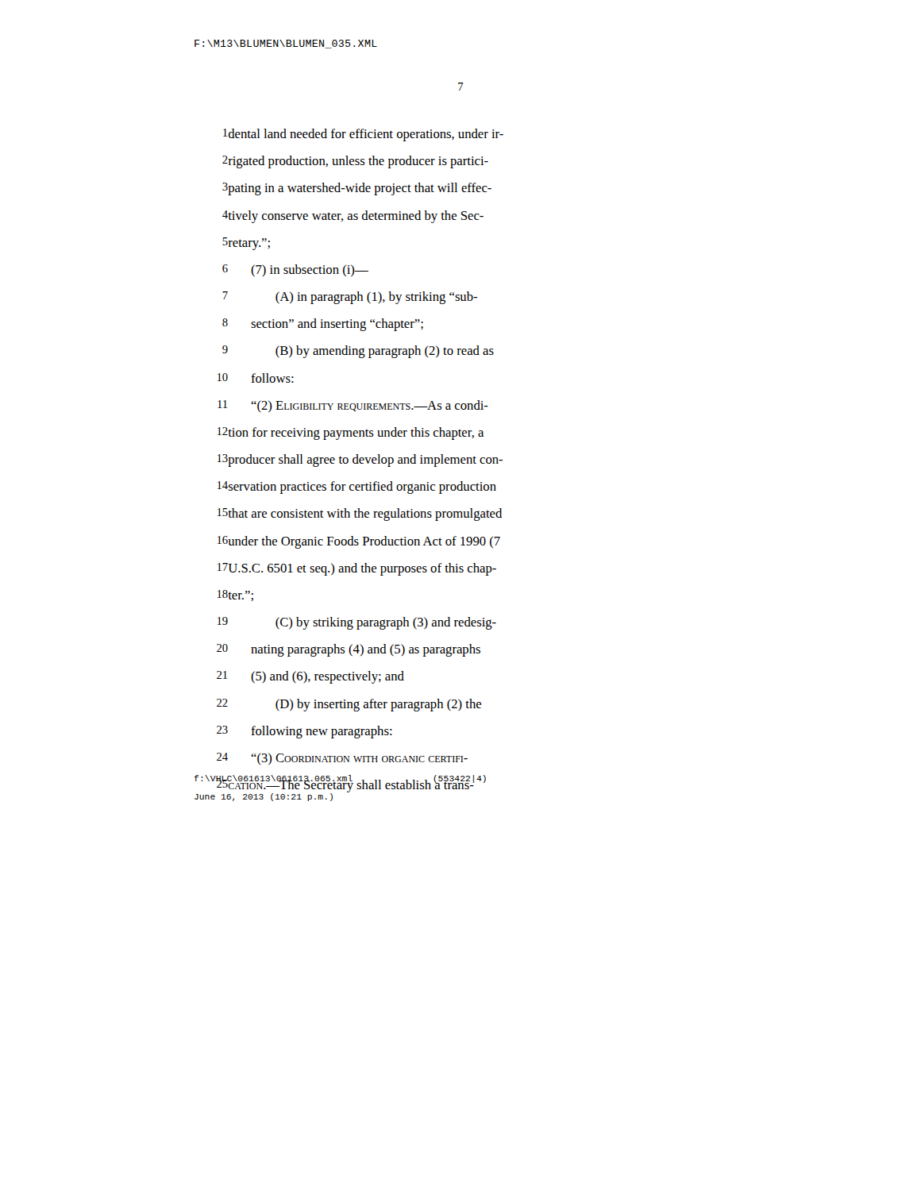F:\M13\BLUMEN\BLUMEN_035.XML
7
| 1 | dental land needed for efficient operations, under ir- |
| 2 | rigated production, unless the producer is partici- |
| 3 | pating in a watershed-wide project that will effec- |
| 4 | tively conserve water, as determined by the Sec- |
| 5 | retary.”; |
| 6 | (7) in subsection (i)— |
| 7 | (A) in paragraph (1), by striking “sub- |
| 8 | section” and inserting “chapter”; |
| 9 | (B) by amending paragraph (2) to read as |
| 10 | follows: |
| 11 | “(2) Eligibility requirements. —As a condi- |
| 12 | tion for receiving payments under this chapter, a |
| 13 | producer shall agree to develop and implement con- |
| 14 | servation practices for certified organic production |
| 15 | that are consistent with the regulations promulgated |
| 16 | under the Organic Foods Production Act of 1990 (7 |
| 17 | U.S.C. 6501 et seq.) and the purposes of this chap- |
| 18 | ter.”; |
| 19 | (C) by striking paragraph (3) and redesig- |
| 20 | nating paragraphs (4) and (5) as paragraphs |
| 21 | (5) and (6), respectively; and |
| 22 | (D) by inserting after paragraph (2) the |
| 23 | following new paragraphs: |
| 24 | “(3) Coordination with organic certifi- |
| 25 | cation. —The Secretary shall establish a trans- |
f:\VHLC\061613\061613.065.xml (553422|4)
June 16, 2013 (10:21 p.m.)